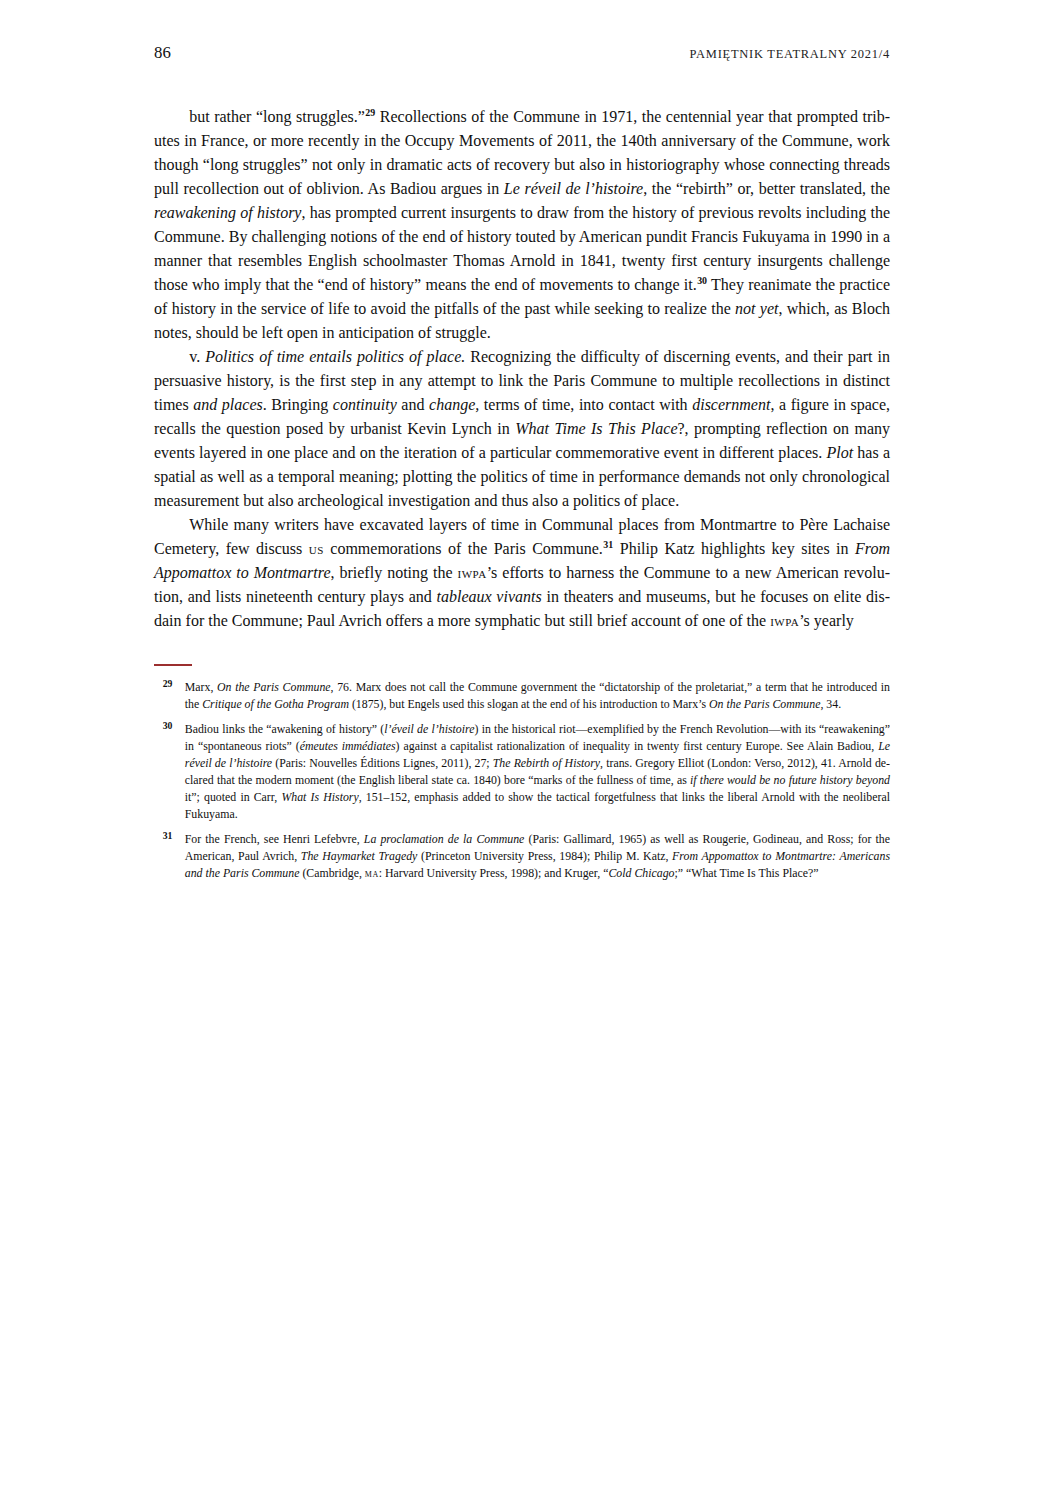86 Pamiętnik Teatralny 2021/4
but rather “long struggles.”29 Recollections of the Commune in 1971, the centennial year that prompted tributes in France, or more recently in the Occupy Movements of 2011, the 140th anniversary of the Commune, work though “long struggles” not only in dramatic acts of recovery but also in historiography whose connecting threads pull recollection out of oblivion. As Badiou argues in Le réveil de l’histoire, the “rebirth” or, better translated, the reawakening of history, has prompted current insurgents to draw from the history of previous revolts including the Commune. By challenging notions of the end of history touted by American pundit Francis Fukuyama in 1990 in a manner that resembles English schoolmaster Thomas Arnold in 1841, twenty first century insurgents challenge those who imply that the “end of history” means the end of movements to change it.30 They reanimate the practice of history in the service of life to avoid the pitfalls of the past while seeking to realize the not yet, which, as Bloch notes, should be left open in anticipation of struggle.
v. Politics of time entails politics of place. Recognizing the difficulty of discerning events, and their part in persuasive history, is the first step in any attempt to link the Paris Commune to multiple recollections in distinct times and places. Bringing continuity and change, terms of time, into contact with discernment, a figure in space, recalls the question posed by urbanist Kevin Lynch in What Time Is This Place?, prompting reflection on many events layered in one place and on the iteration of a particular commemorative event in different places. Plot has a spatial as well as a temporal meaning; plotting the politics of time in performance demands not only chronological measurement but also archeological investigation and thus also a politics of place.
While many writers have excavated layers of time in Communal places from Montmartre to Père Lachaise Cemetery, few discuss us commemorations of the Paris Commune.31 Philip Katz highlights key sites in From Appomattox to Montmartre, briefly noting the iwpa’s efforts to harness the Commune to a new American revolution, and lists nineteenth century plays and tableaux vivants in theaters and museums, but he focuses on elite disdain for the Commune; Paul Avrich offers a more symphatic but still brief account of one of the iwpa’s yearly
29 Marx, On the Paris Commune, 76. Marx does not call the Commune government the “dictatorship of the proletariat,” a term that he introduced in the Critique of the Gotha Program (1875), but Engels used this slogan at the end of his introduction to Marx’s On the Paris Commune, 34.
30 Badiou links the “awakening of history” (l’éveil de l’histoire) in the historical riot—exemplified by the French Revolution—with its “reawakening” in “spontaneous riots” (émeutes immédiates) against a capitalist rationalization of inequality in twenty first century Europe. See Alain Badiou, Le réveil de l’histoire (Paris: Nouvelles Éditions Lignes, 2011), 27; The Rebirth of History, trans. Gregory Elliot (London: Verso, 2012), 41. Arnold declared that the modern moment (the English liberal state ca. 1840) bore “marks of the fullness of time, as if there would be no future history beyond it”; quoted in Carr, What Is History, 151–152, emphasis added to show the tactical forgetfulness that links the liberal Arnold with the neoliberal Fukuyama.
31 For the French, see Henri Lefebvre, La proclamation de la Commune (Paris: Gallimard, 1965) as well as Rougerie, Godineau, and Ross; for the American, Paul Avrich, The Haymarket Tragedy (Princeton University Press, 1984); Philip M. Katz, From Appomattox to Montmartre: Americans and the Paris Commune (Cambridge, ma: Harvard University Press, 1998); and Kruger, “Cold Chicago;” “What Time Is This Place?”